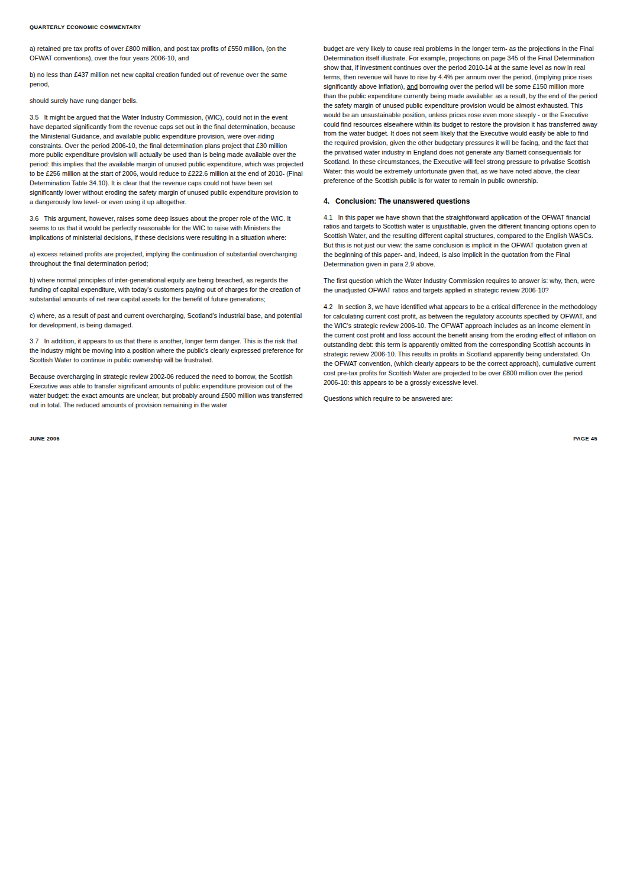QUARTERLY ECONOMIC COMMENTARY
a) retained pre tax profits of over £800 million, and post tax profits of £550 million, (on the OFWAT conventions), over the four years 2006-10, and
b) no less than £437 million net new capital creation funded out of revenue over the same period,
should surely have rung danger bells.
3.5 It might be argued that the Water Industry Commission, (WIC), could not in the event have departed significantly from the revenue caps set out in the final determination, because the Ministerial Guidance, and available public expenditure provision, were over-riding constraints. Over the period 2006-10, the final determination plans project that £30 million more public expenditure provision will actually be used than is being made available over the period: this implies that the available margin of unused public expenditure, which was projected to be £256 million at the start of 2006, would reduce to £222.6 million at the end of 2010- (Final Determination Table 34.10). It is clear that the revenue caps could not have been set significantly lower without eroding the safety margin of unused public expenditure provision to a dangerously low level- or even using it up altogether.
3.6 This argument, however, raises some deep issues about the proper role of the WIC. It seems to us that it would be perfectly reasonable for the WIC to raise with Ministers the implications of ministerial decisions, if these decisions were resulting in a situation where:
a) excess retained profits are projected, implying the continuation of substantial overcharging throughout the final determination period;
b) where normal principles of inter-generational equity are being breached, as regards the funding of capital expenditure, with today's customers paying out of charges for the creation of substantial amounts of net new capital assets for the benefit of future generations;
c) where, as a result of past and current overcharging, Scotland's industrial base, and potential for development, is being damaged.
3.7 In addition, it appears to us that there is another, longer term danger. This is the risk that the industry might be moving into a position where the public's clearly expressed preference for Scottish Water to continue in public ownership will be frustrated.
Because overcharging in strategic review 2002-06 reduced the need to borrow, the Scottish Executive was able to transfer significant amounts of public expenditure provision out of the water budget: the exact amounts are unclear, but probably around £500 million was transferred out in total. The reduced amounts of provision remaining in the water
budget are very likely to cause real problems in the longer term- as the projections in the Final Determination itself illustrate. For example, projections on page 345 of the Final Determination show that, if investment continues over the period 2010-14 at the same level as now in real terms, then revenue will have to rise by 4.4% per annum over the period, (implying price rises significantly above inflation), and borrowing over the period will be some £150 million more than the public expenditure currently being made available: as a result, by the end of the period the safety margin of unused public expenditure provision would be almost exhausted. This would be an unsustainable position, unless prices rose even more steeply - or the Executive could find resources elsewhere within its budget to restore the provision it has transferred away from the water budget. It does not seem likely that the Executive would easily be able to find the required provision, given the other budgetary pressures it will be facing, and the fact that the privatised water industry in England does not generate any Barnett consequentials for Scotland. In these circumstances, the Executive will feel strong pressure to privatise Scottish Water: this would be extremely unfortunate given that, as we have noted above, the clear preference of the Scottish public is for water to remain in public ownership.
4. Conclusion: The unanswered questions
4.1 In this paper we have shown that the straightforward application of the OFWAT financial ratios and targets to Scottish water is unjustifiable, given the different financing options open to Scottish Water, and the resulting different capital structures, compared to the English WASCs. But this is not just our view: the same conclusion is implicit in the OFWAT quotation given at the beginning of this paper- and, indeed, is also implicit in the quotation from the Final Determination given in para 2.9 above.
The first question which the Water Industry Commission requires to answer is: why, then, were the unadjusted OFWAT ratios and targets applied in strategic review 2006-10?
4.2 In section 3, we have identified what appears to be a critical difference in the methodology for calculating current cost profit, as between the regulatory accounts specified by OFWAT, and the WIC's strategic review 2006-10. The OFWAT approach includes as an income element in the current cost profit and loss account the benefit arising from the eroding effect of inflation on outstanding debt: this term is apparently omitted from the corresponding Scottish accounts in strategic review 2006-10. This results in profits in Scotland apparently being understated. On the OFWAT convention, (which clearly appears to be the correct approach), cumulative current cost pre-tax profits for Scottish Water are projected to be over £800 million over the period 2006-10: this appears to be a grossly excessive level.
Questions which require to be answered are:
JUNE 2006 PAGE 45